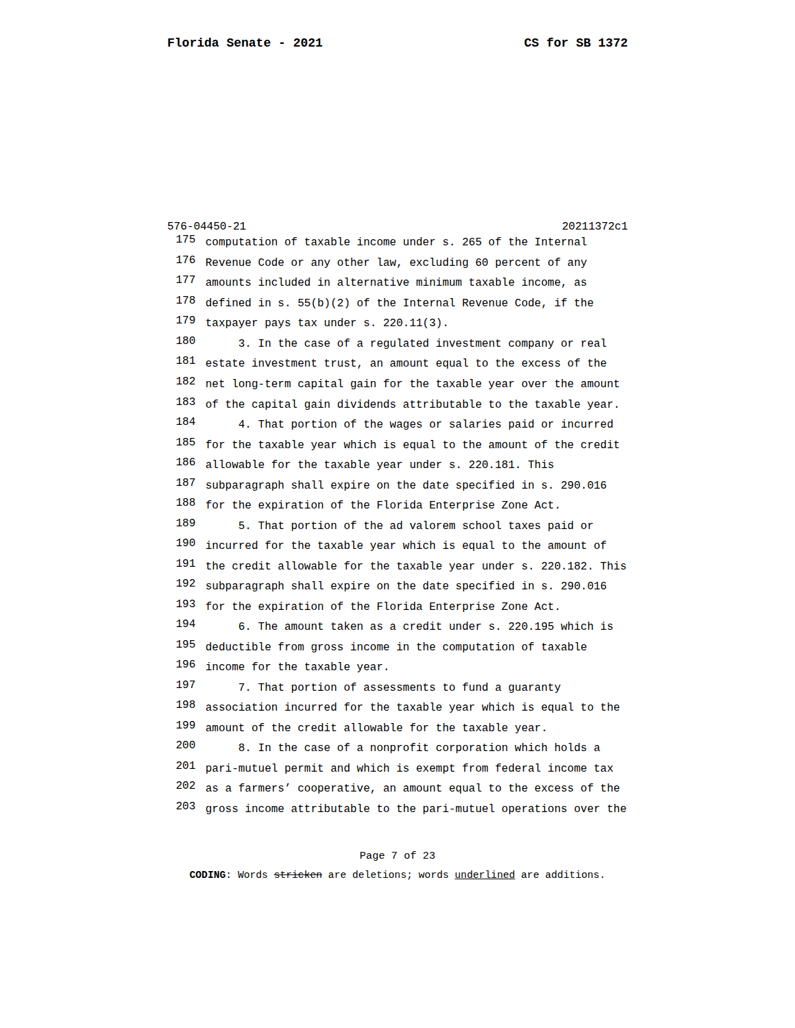Florida Senate - 2021 CS for SB 1372
576-04450-21 20211372c1
| 175 | computation of taxable income under s. 265 of the Internal |
| 176 | Revenue Code or any other law, excluding 60 percent of any |
| 177 | amounts included in alternative minimum taxable income, as |
| 178 | defined in s. 55(b)(2) of the Internal Revenue Code, if the |
| 179 | taxpayer pays tax under s. 220.11(3). |
| 180 | 3. In the case of a regulated investment company or real |
| 181 | estate investment trust, an amount equal to the excess of the |
| 182 | net long-term capital gain for the taxable year over the amount |
| 183 | of the capital gain dividends attributable to the taxable year. |
| 184 | 4. That portion of the wages or salaries paid or incurred |
| 185 | for the taxable year which is equal to the amount of the credit |
| 186 | allowable for the taxable year under s. 220.181. This |
| 187 | subparagraph shall expire on the date specified in s. 290.016 |
| 188 | for the expiration of the Florida Enterprise Zone Act. |
| 189 | 5. That portion of the ad valorem school taxes paid or |
| 190 | incurred for the taxable year which is equal to the amount of |
| 191 | the credit allowable for the taxable year under s. 220.182. This |
| 192 | subparagraph shall expire on the date specified in s. 290.016 |
| 193 | for the expiration of the Florida Enterprise Zone Act. |
| 194 | 6. The amount taken as a credit under s. 220.195 which is |
| 195 | deductible from gross income in the computation of taxable |
| 196 | income for the taxable year. |
| 197 | 7. That portion of assessments to fund a guaranty |
| 198 | association incurred for the taxable year which is equal to the |
| 199 | amount of the credit allowable for the taxable year. |
| 200 | 8. In the case of a nonprofit corporation which holds a |
| 201 | pari-mutuel permit and which is exempt from federal income tax |
| 202 | as a farmers’ cooperative, an amount equal to the excess of the |
| 203 | gross income attributable to the pari-mutuel operations over the |
Page 7 of 23
CODING: Words stricken are deletions; words underlined are additions.